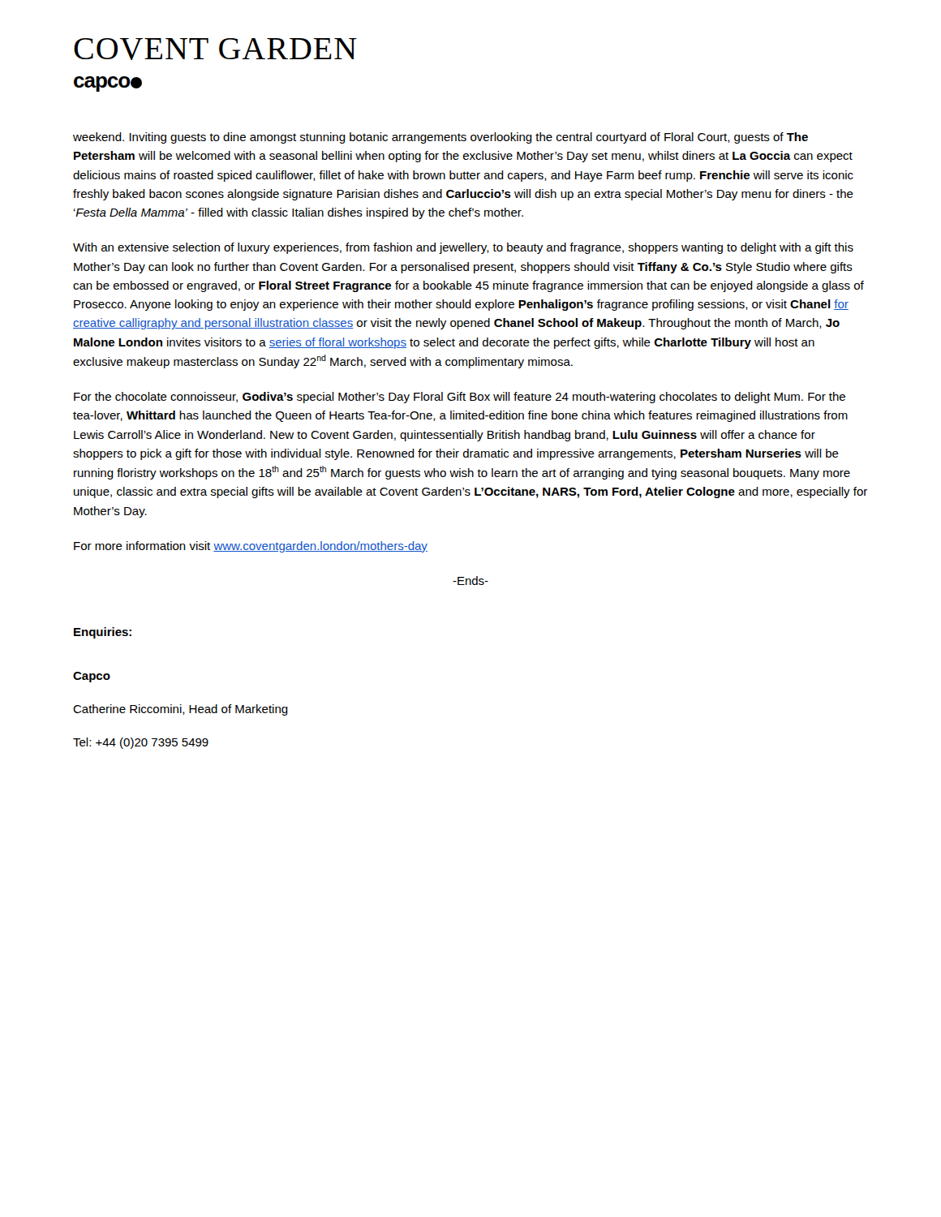COVENT GARDEN
capco
weekend. Inviting guests to dine amongst stunning botanic arrangements overlooking the central courtyard of Floral Court, guests of The Petersham will be welcomed with a seasonal bellini when opting for the exclusive Mother’s Day set menu, whilst diners at La Goccia can expect delicious mains of roasted spiced cauliflower, fillet of hake with brown butter and capers, and Haye Farm beef rump. Frenchie will serve its iconic freshly baked bacon scones alongside signature Parisian dishes and Carluccio’s will dish up an extra special Mother’s Day menu for diners - the ‘Festa Della Mamma’ - filled with classic Italian dishes inspired by the chef’s mother.
With an extensive selection of luxury experiences, from fashion and jewellery, to beauty and fragrance, shoppers wanting to delight with a gift this Mother’s Day can look no further than Covent Garden. For a personalised present, shoppers should visit Tiffany & Co.’s Style Studio where gifts can be embossed or engraved, or Floral Street Fragrance for a bookable 45 minute fragrance immersion that can be enjoyed alongside a glass of Prosecco. Anyone looking to enjoy an experience with their mother should explore Penhaligon’s fragrance profiling sessions, or visit Chanel for creative calligraphy and personal illustration classes or visit the newly opened Chanel School of Makeup. Throughout the month of March, Jo Malone London invites visitors to a series of floral workshops to select and decorate the perfect gifts, while Charlotte Tilbury will host an exclusive makeup masterclass on Sunday 22nd March, served with a complimentary mimosa.
For the chocolate connoisseur, Godiva’s special Mother’s Day Floral Gift Box will feature 24 mouth-watering chocolates to delight Mum. For the tea-lover, Whittard has launched the Queen of Hearts Tea-for-One, a limited-edition fine bone china which features reimagined illustrations from Lewis Carroll’s Alice in Wonderland. New to Covent Garden, quintessentially British handbag brand, Lulu Guinness will offer a chance for shoppers to pick a gift for those with individual style. Renowned for their dramatic and impressive arrangements, Petersham Nurseries will be running floristry workshops on the 18th and 25th March for guests who wish to learn the art of arranging and tying seasonal bouquets. Many more unique, classic and extra special gifts will be available at Covent Garden’s L’Occitane, NARS, Tom Ford, Atelier Cologne and more, especially for Mother’s Day.
For more information visit www.coventgarden.london/mothers-day
-Ends-
Enquiries:
Capco
Catherine Riccomini, Head of Marketing
Tel: +44 (0)20 7395 5499